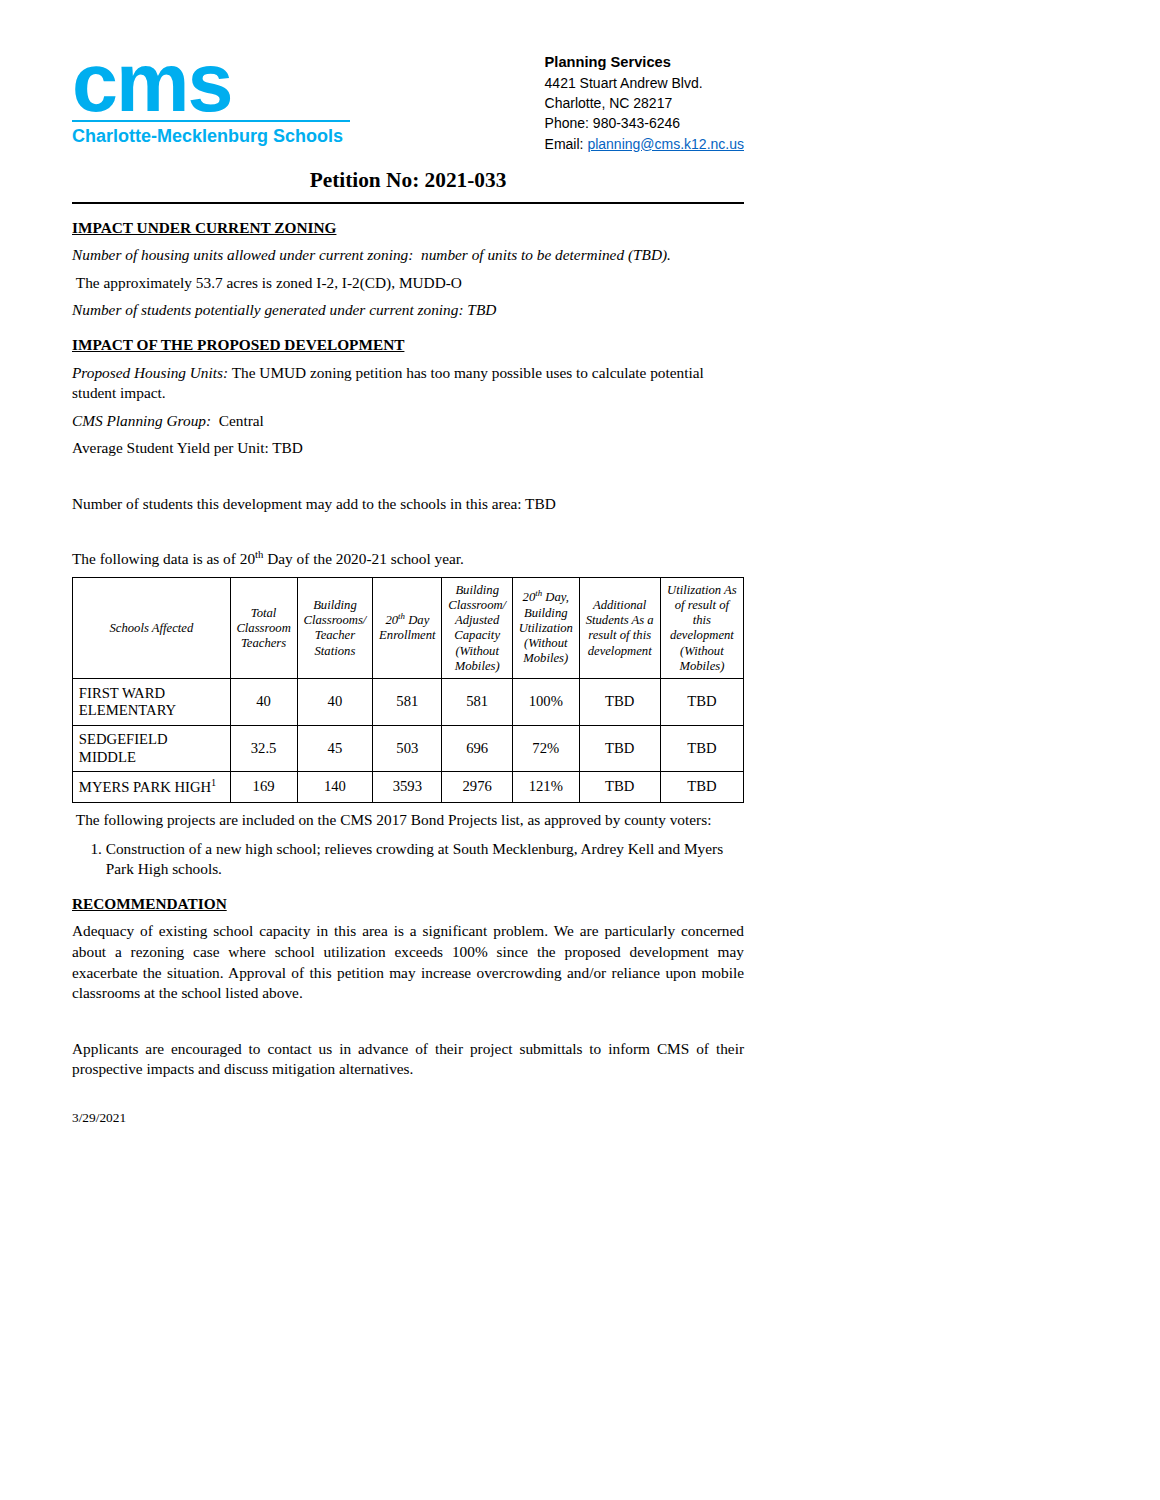cms
Charlotte-Mecklenburg Schools
Planning Services
4421 Stuart Andrew Blvd.
Charlotte, NC 28217
Phone: 980-343-6246
Email: planning@cms.k12.nc.us
Petition No: 2021-033
Impact Under Current Zoning
Number of housing units allowed under current zoning: number of units to be determined (TBD).
The approximately 53.7 acres is zoned I-2, I-2(CD), MUDD-O
Number of students potentially generated under current zoning: TBD
Impact of the Proposed Development
Proposed Housing Units: The UMUD zoning petition has too many possible uses to calculate potential student impact.
CMS Planning Group: Central
Average Student Yield per Unit: TBD
Number of students this development may add to the schools in this area: TBD
The following data is as of 20th Day of the 2020-21 school year.
| Schools Affected | Total Classroom Teachers | Building Classrooms/ Teacher Stations | 20 th Day Enrollment | Building Classroom/ Adjusted Capacity (Without Mobiles) | 20 th Day, Building Utilization (Without Mobiles) | Additional Students As a result of this development | Utilization As of result of this development (Without Mobiles) |
| --- | --- | --- | --- | --- | --- | --- | --- |
| FIRST WARD ELEMENTARY | 40 | 40 | 581 | 581 | 100% | TBD | TBD |
| SEDGEFIELD MIDDLE | 32.5 | 45 | 503 | 696 | 72% | TBD | TBD |
| MYERS PARK HIGH 1 | 169 | 140 | 3593 | 2976 | 121% | TBD | TBD |
The following projects are included on the CMS 2017 Bond Projects list, as approved by county voters:
Construction of a new high school; relieves crowding at South Mecklenburg, Ardrey Kell and Myers Park High schools.
Recommendation
Adequacy of existing school capacity in this area is a significant problem. We are particularly concerned about a rezoning case where school utilization exceeds 100% since the proposed development may exacerbate the situation. Approval of this petition may increase overcrowding and/or reliance upon mobile classrooms at the school listed above.
Applicants are encouraged to contact us in advance of their project submittals to inform CMS of their prospective impacts and discuss mitigation alternatives.
3/29/2021